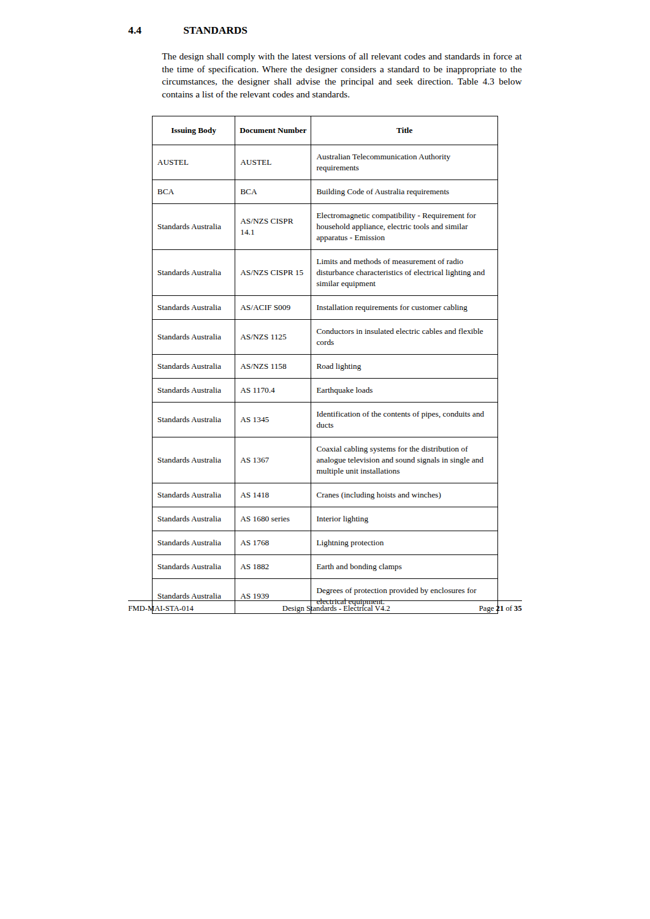4.4 STANDARDS
The design shall comply with the latest versions of all relevant codes and standards in force at the time of specification. Where the designer considers a standard to be inappropriate to the circumstances, the designer shall advise the principal and seek direction. Table 4.3 below contains a list of the relevant codes and standards.
| Issuing Body | Document Number | Title |
| --- | --- | --- |
| AUSTEL | AUSTEL | Australian Telecommunication Authority requirements |
| BCA | BCA | Building Code of Australia requirements |
| Standards Australia | AS/NZS CISPR 14.1 | Electromagnetic compatibility - Requirement for household appliance, electric tools and similar apparatus - Emission |
| Standards Australia | AS/NZS CISPR 15 | Limits and methods of measurement of radio disturbance characteristics of electrical lighting and similar equipment |
| Standards Australia | AS/ACIF S009 | Installation requirements for customer cabling |
| Standards Australia | AS/NZS 1125 | Conductors in insulated electric cables and flexible cords |
| Standards Australia | AS/NZS 1158 | Road lighting |
| Standards Australia | AS 1170.4 | Earthquake loads |
| Standards Australia | AS 1345 | Identification of the contents of pipes, conduits and ducts |
| Standards Australia | AS 1367 | Coaxial cabling systems for the distribution of analogue television and sound signals in single and multiple unit installations |
| Standards Australia | AS 1418 | Cranes (including hoists and winches) |
| Standards Australia | AS 1680 series | Interior lighting |
| Standards Australia | AS 1768 | Lightning protection |
| Standards Australia | AS 1882 | Earth and bonding clamps |
| Standards Australia | AS 1939 | Degrees of protection provided by enclosures for electrical equipment. |
FMD-MAI-STA-014 Design Standards - Electrical V4.2 Page 21 of 35